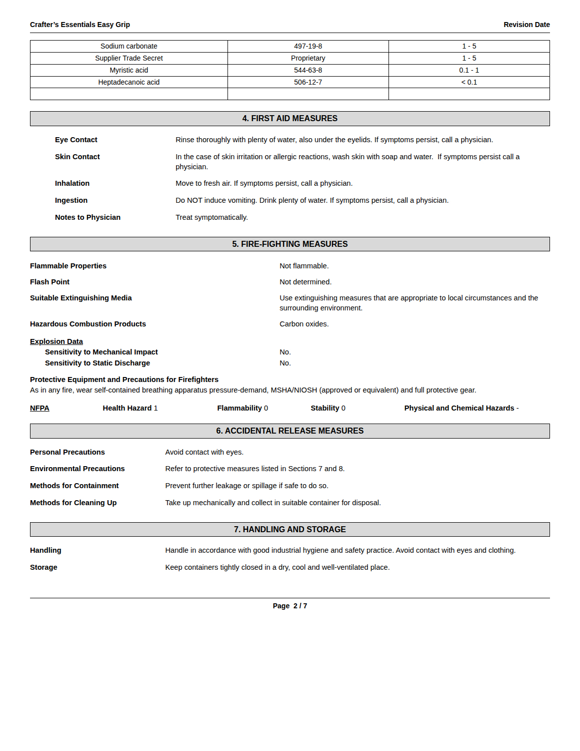Crafter’s Essentials Easy Grip Revision Date
| Sodium carbonate | 497-19-8 | 1 - 5 |
| Supplier Trade Secret | Proprietary | 1 - 5 |
| Myristic acid | 544-63-8 | 0.1 - 1 |
| Heptadecanoic acid | 506-12-7 | < 0.1 |
4. FIRST AID MEASURES
| Eye Contact | Rinse thoroughly with plenty of water, also under the eyelids. If symptoms persist, call a physician. |
| Skin Contact | In the case of skin irritation or allergic reactions, wash skin with soap and water. If symptoms persist call a physician. |
| Inhalation | Move to fresh air. If symptoms persist, call a physician. |
| Ingestion | Do NOT induce vomiting. Drink plenty of water. If symptoms persist, call a physician. |
| Notes to Physician | Treat symptomatically. |
5. FIRE-FIGHTING MEASURES
| Flammable Properties | Not flammable. |
| Flash Point | Not determined. |
| Suitable Extinguishing Media | Use extinguishing measures that are appropriate to local circumstances and the surrounding environment. |
| Hazardous Combustion Products | Carbon oxides. |
Explosion Data
| Sensitivity to Mechanical Impact | No. |
| Sensitivity to Static Discharge | No. |
Protective Equipment and Precautions for Firefighters
As in any fire, wear self-contained breathing apparatus pressure-demand, MSHA/NIOSH (approved or equivalent) and full protective gear.
| NFPA | Health Hazard 1 | Flammability 0 | Stability 0 | Physical and Chemical Hazards - |
6. ACCIDENTAL RELEASE MEASURES
| Personal Precautions | Avoid contact with eyes. |
| Environmental Precautions | Refer to protective measures listed in Sections 7 and 8. |
| Methods for Containment | Prevent further leakage or spillage if safe to do so. |
| Methods for Cleaning Up | Take up mechanically and collect in suitable container for disposal. |
7. HANDLING AND STORAGE
| Handling | Handle in accordance with good industrial hygiene and safety practice. Avoid contact with eyes and clothing. |
| Storage | Keep containers tightly closed in a dry, cool and well-ventilated place. |
Page 2 / 7